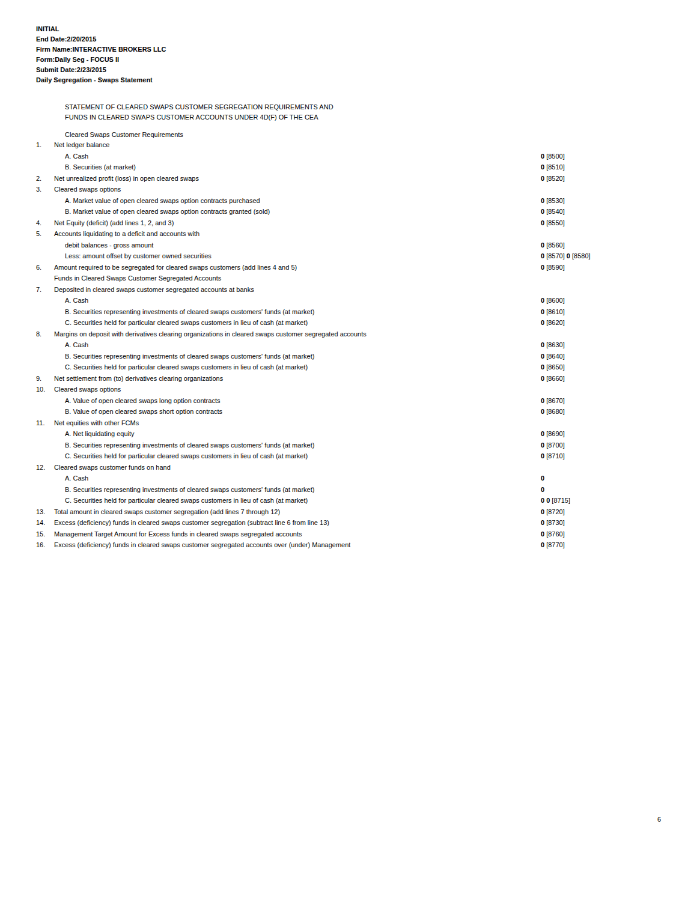INITIAL
End Date:2/20/2015
Firm Name:INTERACTIVE BROKERS LLC
Form:Daily Seg - FOCUS II
Submit Date:2/23/2015
Daily Segregation - Swaps Statement
STATEMENT OF CLEARED SWAPS CUSTOMER SEGREGATION REQUIREMENTS AND
FUNDS IN CLEARED SWAPS CUSTOMER ACCOUNTS UNDER 4D(F) OF THE CEA
Cleared Swaps Customer Requirements
| 1. | Net ledger balance | |
| | A. Cash | 0 [8500] |
| | B. Securities (at market) | 0 [8510] |
| 2. | Net unrealized profit (loss) in open cleared swaps | 0 [8520] |
| 3. | Cleared swaps options | |
| | A. Market value of open cleared swaps option contracts purchased | 0 [8530] |
| | B. Market value of open cleared swaps option contracts granted (sold) | 0 [8540] |
| 4. | Net Equity (deficit) (add lines 1, 2, and 3) | 0 [8550] |
| 5. | Accounts liquidating to a deficit and accounts with | |
| | debit balances - gross amount | 0 [8560] |
| | Less: amount offset by customer owned securities | 0 [8570] 0 [8580] |
| 6. | Amount required to be segregated for cleared swaps customers (add lines 4 and 5) | 0 [8590] |
| | Funds in Cleared Swaps Customer Segregated Accounts | |
| 7. | Deposited in cleared swaps customer segregated accounts at banks | |
| | A. Cash | 0 [8600] |
| | B. Securities representing investments of cleared swaps customers' funds (at market) | 0 [8610] |
| | C. Securities held for particular cleared swaps customers in lieu of cash (at market) | 0 [8620] |
| 8. | Margins on deposit with derivatives clearing organizations in cleared swaps customer segregated accounts | |
| | A. Cash | 0 [8630] |
| | B. Securities representing investments of cleared swaps customers' funds (at market) | 0 [8640] |
| | C. Securities held for particular cleared swaps customers in lieu of cash (at market) | 0 [8650] |
| 9. | Net settlement from (to) derivatives clearing organizations | 0 [8660] |
| 10. | Cleared swaps options | |
| | A. Value of open cleared swaps long option contracts | 0 [8670] |
| | B. Value of open cleared swaps short option contracts | 0 [8680] |
| 11. | Net equities with other FCMs | |
| | A. Net liquidating equity | 0 [8690] |
| | B. Securities representing investments of cleared swaps customers' funds (at market) | 0 [8700] |
| | C. Securities held for particular cleared swaps customers in lieu of cash (at market) | 0 [8710] |
| 12. | Cleared swaps customer funds on hand | |
| | A. Cash | 0 |
| | B. Securities representing investments of cleared swaps customers' funds (at market) | 0 |
| | C. Securities held for particular cleared swaps customers in lieu of cash (at market) | 0 0 [8715] |
| 13. | Total amount in cleared swaps customer segregation (add lines 7 through 12) | 0 [8720] |
| 14. | Excess (deficiency) funds in cleared swaps customer segregation (subtract line 6 from line 13) | 0 [8730] |
| 15. | Management Target Amount for Excess funds in cleared swaps segregated accounts | 0 [8760] |
| 16. | Excess (deficiency) funds in cleared swaps customer segregated accounts over (under) Management | 0 [8770] |
6